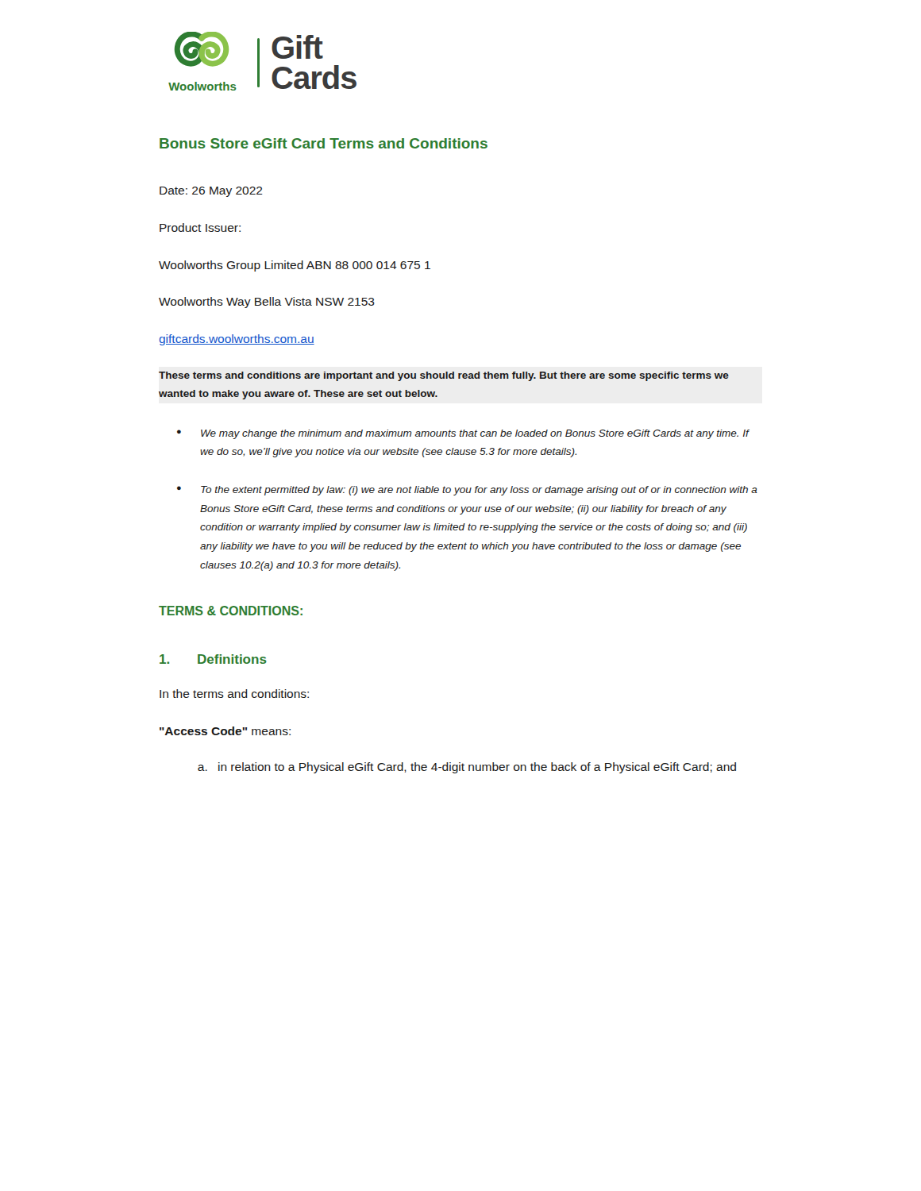Woolworths
Gift
Cards
Bonus Store eGift Card Terms and Conditions
Date: 26 May 2022
Product Issuer:
Woolworths Group Limited ABN 88 000 014 675 1
Woolworths Way Bella Vista NSW 2153
giftcards.woolworths.com.au
These terms and conditions are important and you should read them fully. But there are some specific terms we wanted to make you aware of. These are set out below.
We may change the minimum and maximum amounts that can be loaded on Bonus Store eGift Cards at any time. If we do so, we’ll give you notice via our website (see clause 5.3 for more details).
To the extent permitted by law: (i) we are not liable to you for any loss or damage arising out of or in connection with a Bonus Store eGift Card, these terms and conditions or your use of our website; (ii) our liability for breach of any condition or warranty implied by consumer law is limited to re-supplying the service or the costs of doing so; and (iii) any liability we have to you will be reduced by the extent to which you have contributed to the loss or damage (see clauses 10.2(a) and 10.3 for more details).
TERMS & CONDITIONS:
1. Definitions
In the terms and conditions:
"Access Code" means:
in relation to a Physical eGift Card, the 4-digit number on the back of a Physical eGift Card; and